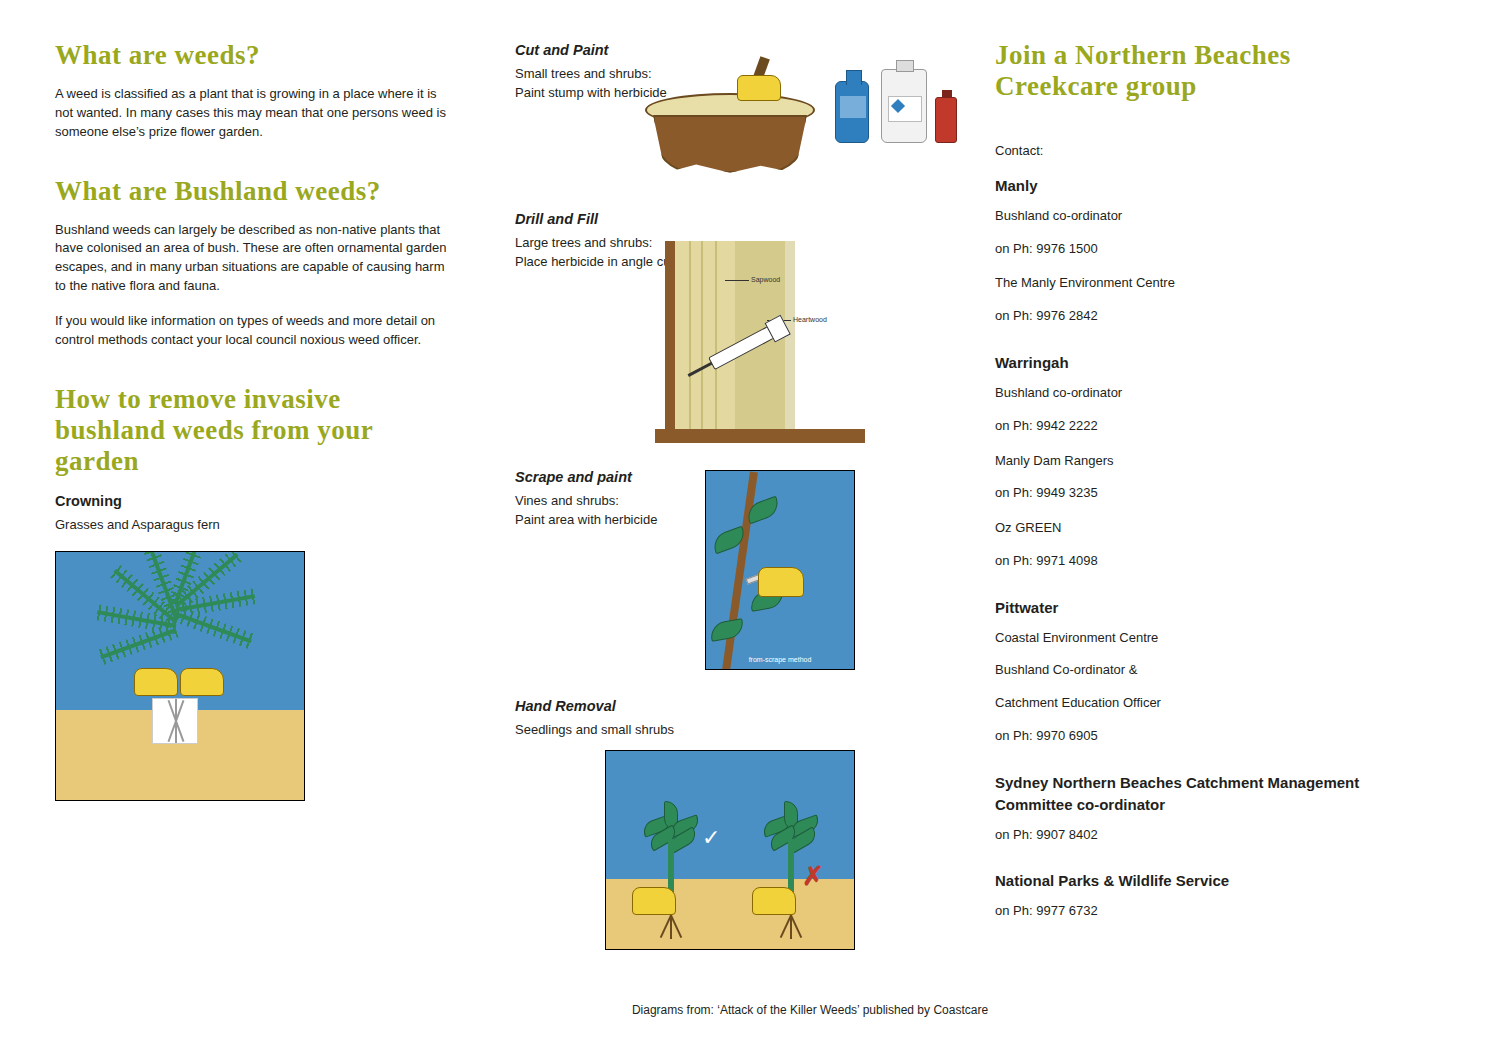What are weeds?
A weed is classified as a plant that is growing in a place where it is not wanted. In many cases this may mean that one persons weed is someone else’s prize flower garden.
What are Bushland weeds?
Bushland weeds can largely be described as non-native plants that have colonised an area of bush. These are often ornamental garden escapes, and in many urban situations are capable of causing harm to the native flora and fauna.
If you would like information on types of weeds and more detail on control methods contact your local council noxious weed officer.
How to remove invasive bushland weeds from your garden
Crowning
Grasses and Asparagus fern
Cut and Paint
Small trees and shrubs: Paint stump with herbicide
Drill and Fill
Large trees and shrubs: Place herbicide in angle cuts
Sapwood Heartwood
Scrape and paint
Vines and shrubs: Paint area with herbicide
from-scrape method
Hand Removal
Seedlings and small shrubs
✓
✗
Join a Northern Beaches Creekcare group
Contact:
Manly
Bushland co-ordinator
on Ph: 9976 1500
The Manly Environment Centre
on Ph: 9976 2842
Warringah
Bushland co-ordinator
on Ph: 9942 2222
Manly Dam Rangers
on Ph: 9949 3235
Oz GREEN
on Ph: 9971 4098
Pittwater
Coastal Environment Centre
Bushland Co-ordinator &
Catchment Education Officer
on Ph: 9970 6905
Sydney Northern Beaches Catchment Management Committee co-ordinator
on Ph: 9907 8402
National Parks & Wildlife Service
on Ph: 9977 6732
Diagrams from: ‘Attack of the Killer Weeds’ published by Coastcare